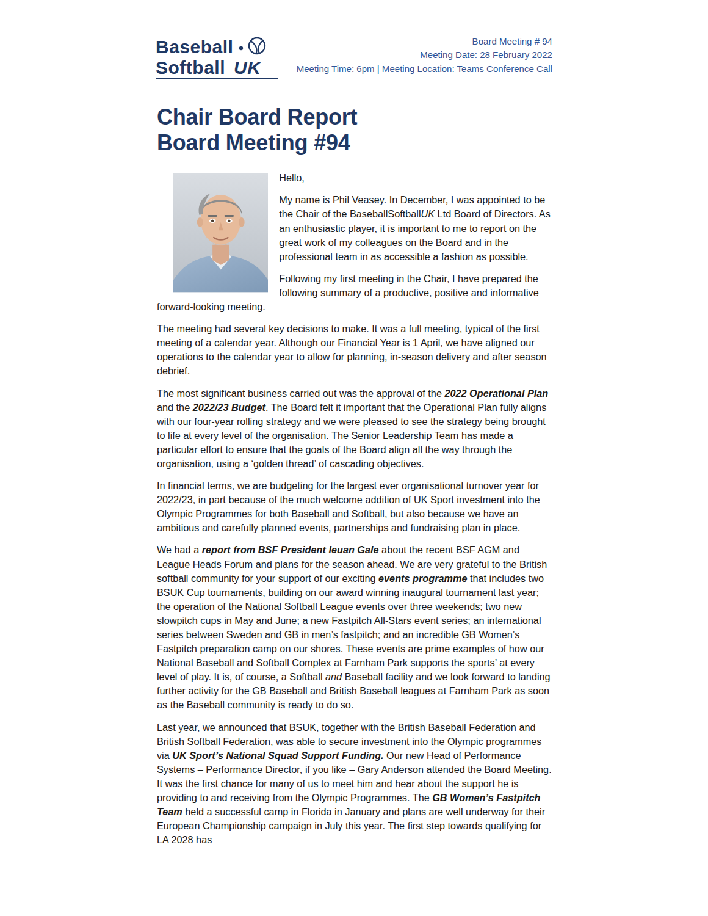Baseball Softball UK
Board Meeting # 94
Meeting Date: 28 February 2022
Meeting Time: 6pm | Meeting Location: Teams Conference Call
Chair Board Report
Board Meeting #94
Hello,
My name is Phil Veasey. In December, I was appointed to be the Chair of the BaseballSoftballUK Ltd Board of Directors. As an enthusiastic player, it is important to me to report on the great work of my colleagues on the Board and in the professional team in as accessible a fashion as possible.
Following my first meeting in the Chair, I have prepared the following summary of a productive, positive and informative forward-looking meeting.
The meeting had several key decisions to make. It was a full meeting, typical of the first meeting of a calendar year. Although our Financial Year is 1 April, we have aligned our operations to the calendar year to allow for planning, in-season delivery and after season debrief.
The most significant business carried out was the approval of the 2022 Operational Plan and the 2022/23 Budget. The Board felt it important that the Operational Plan fully aligns with our four-year rolling strategy and we were pleased to see the strategy being brought to life at every level of the organisation. The Senior Leadership Team has made a particular effort to ensure that the goals of the Board align all the way through the organisation, using a ‘golden thread’ of cascading objectives.
In financial terms, we are budgeting for the largest ever organisational turnover year for 2022/23, in part because of the much welcome addition of UK Sport investment into the Olympic Programmes for both Baseball and Softball, but also because we have an ambitious and carefully planned events, partnerships and fundraising plan in place.
We had a report from BSF President Ieuan Gale about the recent BSF AGM and League Heads Forum and plans for the season ahead. We are very grateful to the British softball community for your support of our exciting events programme that includes two BSUK Cup tournaments, building on our award winning inaugural tournament last year; the operation of the National Softball League events over three weekends; two new slowpitch cups in May and June; a new Fastpitch All-Stars event series; an international series between Sweden and GB in men’s fastpitch; and an incredible GB Women’s Fastpitch preparation camp on our shores. These events are prime examples of how our National Baseball and Softball Complex at Farnham Park supports the sports’ at every level of play. It is, of course, a Softball and Baseball facility and we look forward to landing further activity for the GB Baseball and British Baseball leagues at Farnham Park as soon as the Baseball community is ready to do so.
Last year, we announced that BSUK, together with the British Baseball Federation and British Softball Federation, was able to secure investment into the Olympic programmes via UK Sport’s National Squad Support Funding. Our new Head of Performance Systems – Performance Director, if you like – Gary Anderson attended the Board Meeting. It was the first chance for many of us to meet him and hear about the support he is providing to and receiving from the Olympic Programmes. The GB Women’s Fastpitch Team held a successful camp in Florida in January and plans are well underway for their European Championship campaign in July this year. The first step towards qualifying for LA 2028 has